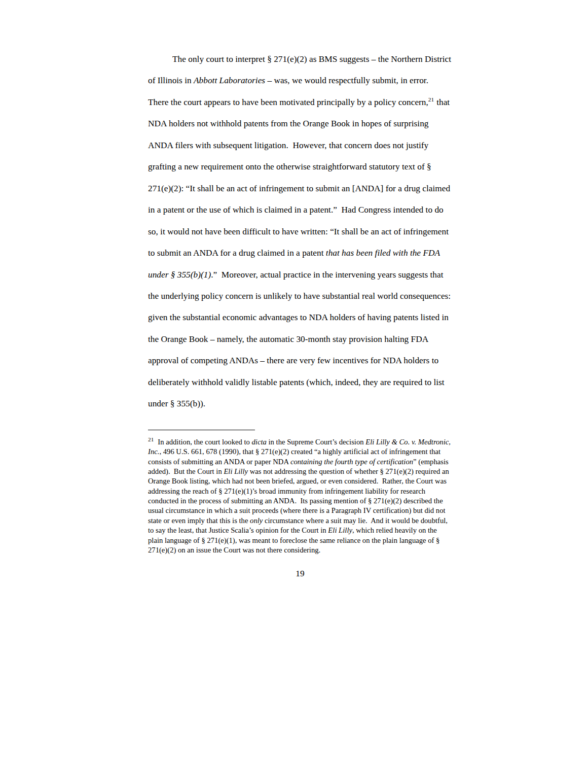The only court to interpret § 271(e)(2) as BMS suggests – the Northern District of Illinois in Abbott Laboratories – was, we would respectfully submit, in error. There the court appears to have been motivated principally by a policy concern,21 that NDA holders not withhold patents from the Orange Book in hopes of surprising ANDA filers with subsequent litigation. However, that concern does not justify grafting a new requirement onto the otherwise straightforward statutory text of § 271(e)(2): “It shall be an act of infringement to submit an [ANDA] for a drug claimed in a patent or the use of which is claimed in a patent.” Had Congress intended to do so, it would not have been difficult to have written: “It shall be an act of infringement to submit an ANDA for a drug claimed in a patent that has been filed with the FDA under § 355(b)(1).” Moreover, actual practice in the intervening years suggests that the underlying policy concern is unlikely to have substantial real world consequences: given the substantial economic advantages to NDA holders of having patents listed in the Orange Book – namely, the automatic 30-month stay provision halting FDA approval of competing ANDAs – there are very few incentives for NDA holders to deliberately withhold validly listable patents (which, indeed, they are required to list under § 355(b)).
21 In addition, the court looked to dicta in the Supreme Court’s decision Eli Lilly & Co. v. Medtronic, Inc., 496 U.S. 661, 678 (1990), that § 271(e)(2) created “a highly artificial act of infringement that consists of submitting an ANDA or paper NDA containing the fourth type of certification” (emphasis added). But the Court in Eli Lilly was not addressing the question of whether § 271(e)(2) required an Orange Book listing, which had not been briefed, argued, or even considered. Rather, the Court was addressing the reach of § 271(e)(1)’s broad immunity from infringement liability for research conducted in the process of submitting an ANDA. Its passing mention of § 271(e)(2) described the usual circumstance in which a suit proceeds (where there is a Paragraph IV certification) but did not state or even imply that this is the only circumstance where a suit may lie. And it would be doubtful, to say the least, that Justice Scalia’s opinion for the Court in Eli Lilly, which relied heavily on the plain language of § 271(e)(1), was meant to foreclose the same reliance on the plain language of § 271(e)(2) on an issue the Court was not there considering.
19